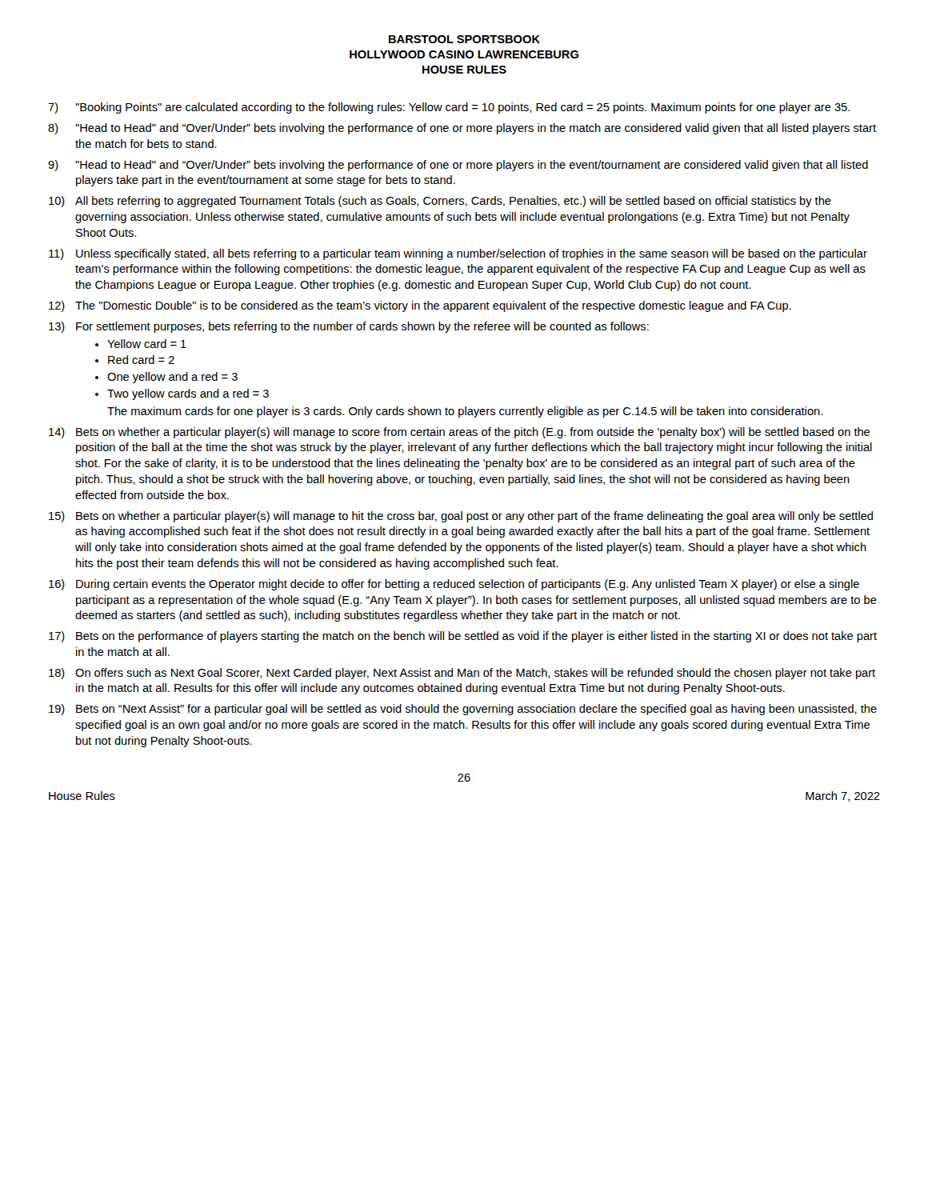BARSTOOL SPORTSBOOK
HOLLYWOOD CASINO LAWRENCEBURG
HOUSE RULES
7)"Booking Points" are calculated according to the following rules: Yellow card = 10 points, Red card = 25 points. Maximum points for one player are 35.
8)"Head to Head" and “Over/Under” bets involving the performance of one or more players in the match are considered valid given that all listed players start the match for bets to stand.
9)"Head to Head" and “Over/Under” bets involving the performance of one or more players in the event/tournament are considered valid given that all listed players take part in the event/tournament at some stage for bets to stand.
10) All bets referring to aggregated Tournament Totals (such as Goals, Corners, Cards, Penalties, etc.) will be settled based on official statistics by the governing association. Unless otherwise stated, cumulative amounts of such bets will include eventual prolongations (e.g. Extra Time) but not Penalty Shoot Outs.
11) Unless specifically stated, all bets referring to a particular team winning a number/selection of trophies in the same season will be based on the particular team's performance within the following competitions: the domestic league, the apparent equivalent of the respective FA Cup and League Cup as well as the Champions League or Europa League. Other trophies (e.g. domestic and European Super Cup, World Club Cup) do not count.
12) The "Domestic Double" is to be considered as the team’s victory in the apparent equivalent of the respective domestic league and FA Cup.
13) For settlement purposes, bets referring to the number of cards shown by the referee will be counted as follows:
Yellow card = 1
Red card = 2
One yellow and a red = 3
Two yellow cards and a red = 3
The maximum cards for one player is 3 cards. Only cards shown to players currently eligible as per C.14.5 will be taken into consideration.
14) Bets on whether a particular player(s) will manage to score from certain areas of the pitch (E.g. from outside the 'penalty box') will be settled based on the position of the ball at the time the shot was struck by the player, irrelevant of any further deflections which the ball trajectory might incur following the initial shot. For the sake of clarity, it is to be understood that the lines delineating the 'penalty box' are to be considered as an integral part of such area of the pitch. Thus, should a shot be struck with the ball hovering above, or touching, even partially, said lines, the shot will not be considered as having been effected from outside the box.
15) Bets on whether a particular player(s) will manage to hit the cross bar, goal post or any other part of the frame delineating the goal area will only be settled as having accomplished such feat if the shot does not result directly in a goal being awarded exactly after the ball hits a part of the goal frame. Settlement will only take into consideration shots aimed at the goal frame defended by the opponents of the listed player(s) team. Should a player have a shot which hits the post their team defends this will not be considered as having accomplished such feat.
16) During certain events the Operator might decide to offer for betting a reduced selection of participants (E.g. Any unlisted Team X player) or else a single participant as a representation of the whole squad (E.g. “Any Team X player”). In both cases for settlement purposes, all unlisted squad members are to be deemed as starters (and settled as such), including substitutes regardless whether they take part in the match or not.
17) Bets on the performance of players starting the match on the bench will be settled as void if the player is either listed in the starting XI or does not take part in the match at all.
18) On offers such as Next Goal Scorer, Next Carded player, Next Assist and Man of the Match, stakes will be refunded should the chosen player not take part in the match at all. Results for this offer will include any outcomes obtained during eventual Extra Time but not during Penalty Shoot-outs.
19) Bets on “Next Assist” for a particular goal will be settled as void should the governing association declare the specified goal as having been unassisted, the specified goal is an own goal and/or no more goals are scored in the match. Results for this offer will include any goals scored during eventual Extra Time but not during Penalty Shoot-outs.
26
House Rules March 7, 2022